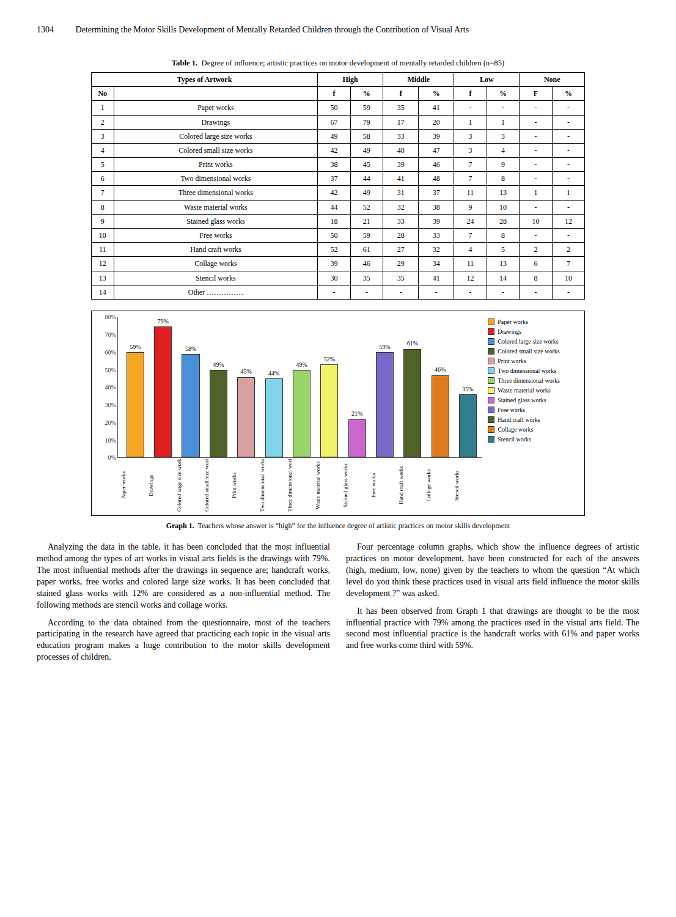1304 Determining the Motor Skills Development of Mentally Retarded Children through the Contribution of Visual Arts
Table 1. Degree of influence; artistic practices on motor development of mentally retarded children (n=85)
| Types of Artwork | High | Middle | Low | None |
| --- | --- | --- | --- | --- |
| No | | f | % | f | % | f | % | F | % |
| 1 | Paper works | 50 | 59 | 35 | 41 | - | - | - | - |
| 2 | Drawings | 67 | 79 | 17 | 20 | 1 | 1 | - | - |
| 3 | Colored large size works | 49 | 58 | 33 | 39 | 3 | 3 | - | - |
| 4 | Colored small size works | 42 | 49 | 40 | 47 | 3 | 4 | - | - |
| 5 | Print works | 38 | 45 | 39 | 46 | 7 | 9 | - | - |
| 6 | Two dimensional works | 37 | 44 | 41 | 48 | 7 | 8 | - | - |
| 7 | Three dimensional works | 42 | 49 | 31 | 37 | 11 | 13 | 1 | 1 |
| 8 | Waste material works | 44 | 52 | 32 | 38 | 9 | 10 | - | - |
| 9 | Stained glass works | 18 | 21 | 33 | 39 | 24 | 28 | 10 | 12 |
| 10 | Free works | 50 | 59 | 28 | 33 | 7 | 8 | - | - |
| 11 | Hand craft works | 52 | 61 | 27 | 32 | 4 | 5 | 2 | 2 |
| 12 | Collage works | 39 | 46 | 29 | 34 | 11 | 13 | 6 | 7 |
| 13 | Stencil works | 30 | 35 | 35 | 41 | 12 | 14 | 8 | 10 |
| 14 | Other …………… | - | - | - | - | - | - | - | - |
80% 70% 60% 50% 40% 30% 20% 10% 0%
59%
79%
58%
49%
45%
44%
49%
52%
21%
59%
61%
46%
35%
Paper works
Drawings
Colored large size works
Colored small size works
Print works
Two dimensional works
Three dimensional works
Waste material works
Stained glass works
Free works
Hand craft works
Collage works
Stencil works
Paper works
Drawings
Colored large size works
Colored small size works
Print works
Two dimensional works
Three dimensional works
Waste material works
Stained glass works
Free works
Hand craft works
Collage works
Stencil works
Graph 1. Teachers whose answer is “high” for the influence degree of artistic practices on motor skills development
Analyzing the data in the table, it has been concluded that the most influential method among the types of art works in visual arts fields is the drawings with 79%. The most influential methods after the drawings in sequence are; handcraft works, paper works, free works and colored large size works. It has been concluded that stained glass works with 12% are considered as a non-influential method. The following methods are stencil works and collage works.
According to the data obtained from the questionnaire, most of the teachers participating in the research have agreed that practicing each topic in the visual arts education program makes a huge contribution to the motor skills development processes of children.
Four percentage column graphs, which show the influence degrees of artistic practices on motor development, have been constructed for each of the answers (high, medium, low, none) given by the teachers to whom the question “At which level do you think these practices used in visual arts field influence the motor skills development ?” was asked.
It has been observed from Graph 1 that drawings are thought to be the most influential practice with 79% among the practices used in the visual arts field. The second most influential practice is the handcraft works with 61% and paper works and free works come third with 59%.